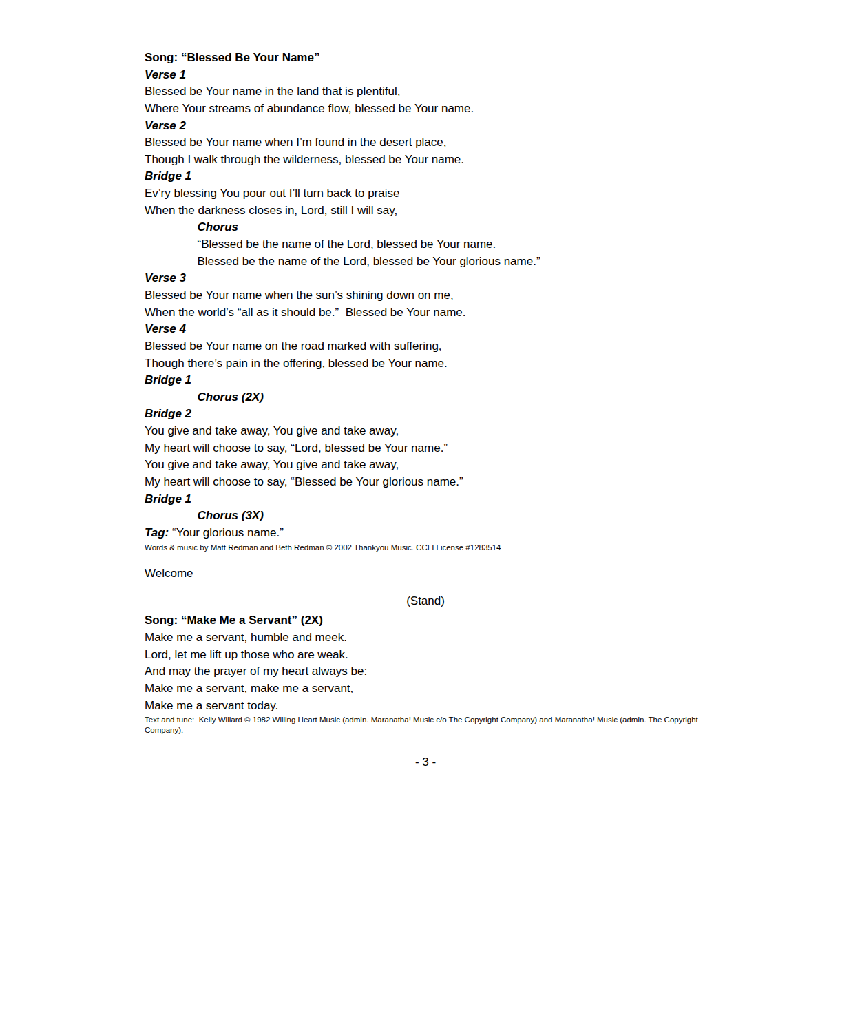Song: “Blessed Be Your Name”
Verse 1
Blessed be Your name in the land that is plentiful,
Where Your streams of abundance flow, blessed be Your name.
Verse 2
Blessed be Your name when I’m found in the desert place,
Though I walk through the wilderness, blessed be Your name.
Bridge 1
Ev’ry blessing You pour out I’ll turn back to praise
When the darkness closes in, Lord, still I will say,
Chorus
“Blessed be the name of the Lord, blessed be Your name.
Blessed be the name of the Lord, blessed be Your glorious name.”
Verse 3
Blessed be Your name when the sun’s shining down on me,
When the world’s “all as it should be.” Blessed be Your name.
Verse 4
Blessed be Your name on the road marked with suffering,
Though there’s pain in the offering, blessed be Your name.
Bridge 1
Chorus (2X)
Bridge 2
You give and take away, You give and take away,
My heart will choose to say, “Lord, blessed be Your name.”
You give and take away, You give and take away,
My heart will choose to say, “Blessed be Your glorious name.”
Bridge 1
Chorus (3X)
Tag: “Your glorious name.”
Words & music by Matt Redman and Beth Redman © 2002 Thankyou Music. CCLI License #1283514
Welcome
(Stand)
Song: “Make Me a Servant” (2X)
Make me a servant, humble and meek.
Lord, let me lift up those who are weak.
And may the prayer of my heart always be:
Make me a servant, make me a servant,
Make me a servant today.
Text and tune: Kelly Willard © 1982 Willing Heart Music (admin. Maranatha! Music c/o The Copyright Company) and Maranatha! Music (admin. The Copyright Company).
- 3 -